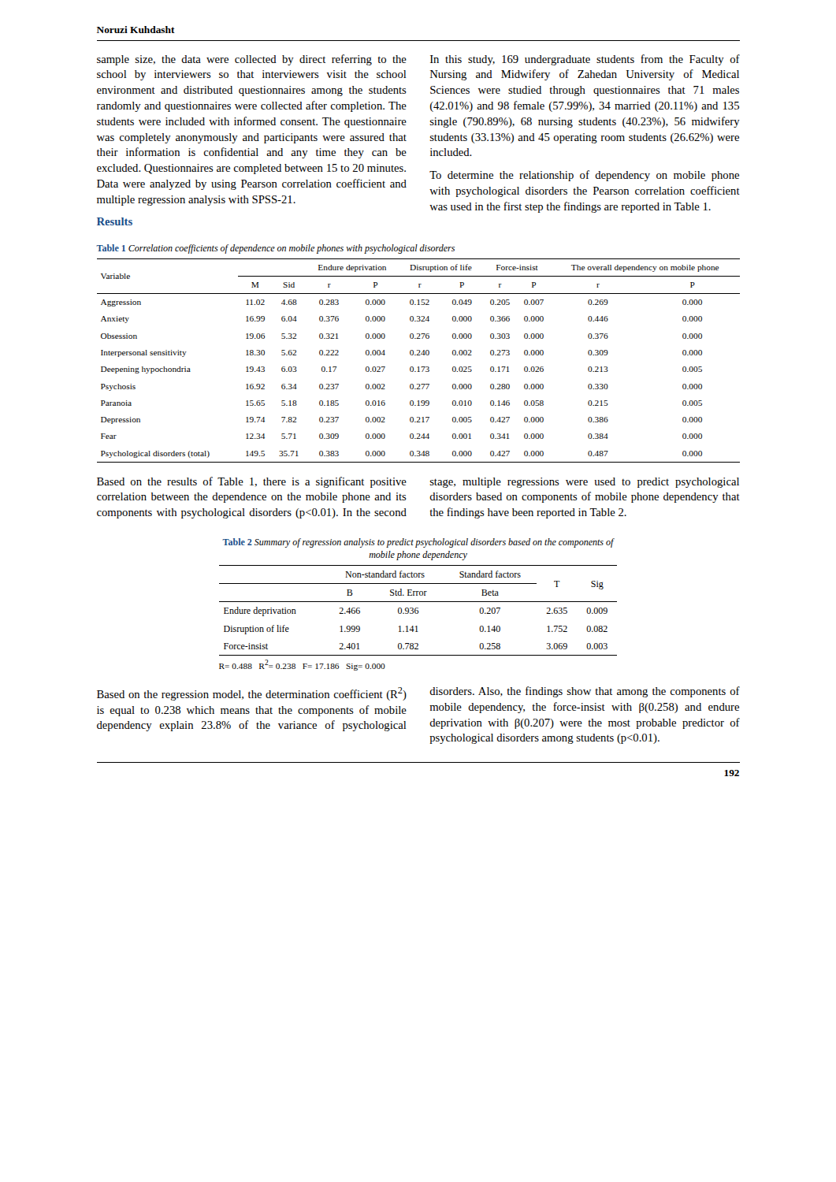Noruzi Kuhdasht
sample size, the data were collected by direct referring to the school by interviewers so that interviewers visit the school environment and distributed questionnaires among the students randomly and questionnaires were collected after completion. The students were included with informed consent. The questionnaire was completely anonymously and participants were assured that their information is confidential and any time they can be excluded. Questionnaires are completed between 15 to 20 minutes. Data were analyzed by using Pearson correlation coefficient and multiple regression analysis with SPSS-21.
Results
In this study, 169 undergraduate students from the Faculty of Nursing and Midwifery of Zahedan University of Medical Sciences were studied through questionnaires that 71 males (42.01%) and 98 female (57.99%), 34 married (20.11%) and 135 single (790.89%), 68 nursing students (40.23%), 56 midwifery students (33.13%) and 45 operating room students (26.62%) were included.
To determine the relationship of dependency on mobile phone with psychological disorders the Pearson correlation coefficient was used in the first step the findings are reported in Table 1.
Table 1 Correlation coefficients of dependence on mobile phones with psychological disorders
| Variable | | Endure deprivation | Disruption of life | Force-insist | The overall dependency on mobile phone |
| --- | --- | --- | --- | --- | --- |
| M | Sid | r | P | r | P | r | P | r | P |
| Aggression | 11.02 | 4.68 | 0.283 | 0.000 | 0.152 | 0.049 | 0.205 | 0.007 | 0.269 | 0.000 |
| Anxiety | 16.99 | 6.04 | 0.376 | 0.000 | 0.324 | 0.000 | 0.366 | 0.000 | 0.446 | 0.000 |
| Obsession | 19.06 | 5.32 | 0.321 | 0.000 | 0.276 | 0.000 | 0.303 | 0.000 | 0.376 | 0.000 |
| Interpersonal sensitivity | 18.30 | 5.62 | 0.222 | 0.004 | 0.240 | 0.002 | 0.273 | 0.000 | 0.309 | 0.000 |
| Deepening hypochondria | 19.43 | 6.03 | 0.17 | 0.027 | 0.173 | 0.025 | 0.171 | 0.026 | 0.213 | 0.005 |
| Psychosis | 16.92 | 6.34 | 0.237 | 0.002 | 0.277 | 0.000 | 0.280 | 0.000 | 0.330 | 0.000 |
| Paranoia | 15.65 | 5.18 | 0.185 | 0.016 | 0.199 | 0.010 | 0.146 | 0.058 | 0.215 | 0.005 |
| Depression | 19.74 | 7.82 | 0.237 | 0.002 | 0.217 | 0.005 | 0.427 | 0.000 | 0.386 | 0.000 |
| Fear | 12.34 | 5.71 | 0.309 | 0.000 | 0.244 | 0.001 | 0.341 | 0.000 | 0.384 | 0.000 |
| Psychological disorders (total) | 149.5 | 35.71 | 0.383 | 0.000 | 0.348 | 0.000 | 0.427 | 0.000 | 0.487 | 0.000 |
Based on the results of Table 1, there is a significant positive correlation between the dependence on the mobile phone and its components with psychological disorders (p<0.01). In the second stage, multiple regressions were used to predict psychological disorders based on components of mobile phone dependency that the findings have been reported in Table 2.
Table 2 Summary of regression analysis to predict psychological disorders based on the components of mobile phone dependency
| | Non-standard factors | Standard factors | T | Sig |
| --- | --- | --- | --- | --- |
| | B | Std. Error | Beta |
| Endure deprivation | 2.466 | 0.936 | 0.207 | 2.635 | 0.009 |
| Disruption of life | 1.999 | 1.141 | 0.140 | 1.752 | 0.082 |
| Force-insist | 2.401 | 0.782 | 0.258 | 3.069 | 0.003 |
R= 0.488 R2= 0.238 F= 17.186 Sig= 0.000
Based on the regression model, the determination coefficient (R2) is equal to 0.238 which means that the components of mobile dependency explain 23.8% of the variance of psychological disorders. Also, the findings show that among the components of mobile dependency, the force-insist with β(0.258) and endure deprivation with β(0.207) were the most probable predictor of psychological disorders among students (p<0.01).
192